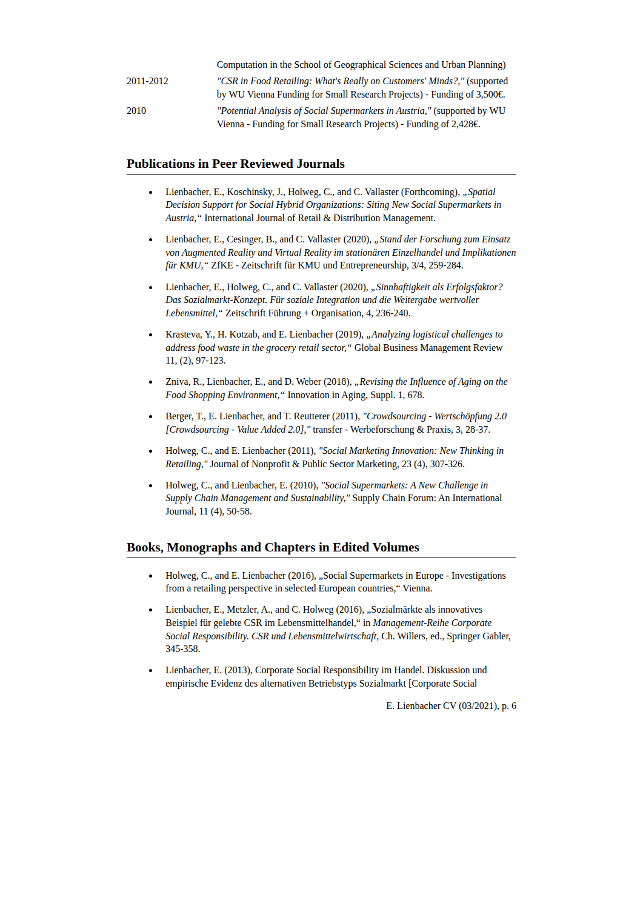| | Computation in the School of Geographical Sciences and Urban Planning) |
| 2011-2012 | "CSR in Food Retailing: What's Really on Customers' Minds?," (supported by WU Vienna Funding for Small Research Projects) - Funding of 3,500€. |
| 2010 | "Potential Analysis of Social Supermarkets in Austria," (supported by WU Vienna - Funding for Small Research Projects) - Funding of 2,428€. |
Publications in Peer Reviewed Journals
Lienbacher, E., Koschinsky, J., Holweg, C., and C. Vallaster (Forthcoming), „Spatial Decision Support for Social Hybrid Organizations: Siting New Social Supermarkets in Austria,“ International Journal of Retail & Distribution Management.
Lienbacher, E., Cesinger, B., and C. Vallaster (2020), „Stand der Forschung zum Einsatz von Augmented Reality und Virtual Reality im stationären Einzelhandel und Implikationen für KMU,“ ZfKE - Zeitschrift für KMU und Entrepreneurship, 3/4, 259-284.
Lienbacher, E., Holweg, C., and C. Vallaster (2020), „Sinnhaftigkeit als Erfolgsfaktor? Das Sozialmarkt-Konzept. Für soziale Integration und die Weitergabe wertvoller Lebensmittel,“ Zeitschrift Führung + Organisation, 4, 236-240.
Krasteva, Y., H. Kotzab, and E. Lienbacher (2019), „Analyzing logistical challenges to address food waste in the grocery retail sector,“ Global Business Management Review 11, (2), 97-123.
Zniva, R., Lienbacher, E., and D. Weber (2018), „Revising the Influence of Aging on the Food Shopping Environment,“ Innovation in Aging, Suppl. 1, 678.
Berger, T., E. Lienbacher, and T. Reutterer (2011), "Crowdsourcing - Wertschöpfung 2.0 [Crowdsourcing - Value Added 2.0]," transfer - Werbeforschung & Praxis, 3, 28-37.
Holweg, C., and E. Lienbacher (2011), "Social Marketing Innovation: New Thinking in Retailing," Journal of Nonprofit & Public Sector Marketing, 23 (4), 307-326.
Holweg, C., and Lienbacher, E. (2010), "Social Supermarkets: A New Challenge in Supply Chain Management and Sustainability," Supply Chain Forum: An International Journal, 11 (4), 50-58.
Books, Monographs and Chapters in Edited Volumes
Holweg, C., and E. Lienbacher (2016), „Social Supermarkets in Europe - Investigations from a retailing perspective in selected European countries,“ Vienna.
Lienbacher, E., Metzler, A., and C. Holweg (2016), „Sozialmärkte als innovatives Beispiel für gelebte CSR im Lebensmittelhandel,“ in Management-Reihe Corporate Social Responsibility. CSR und Lebensmittelwirtschaft, Ch. Willers, ed., Springer Gabler, 345-358.
Lienbacher, E. (2013), Corporate Social Responsibility im Handel. Diskussion und empirische Evidenz des alternativen Betriebstyps Sozialmarkt [Corporate Social
E. Lienbacher CV (03/2021), p. 6